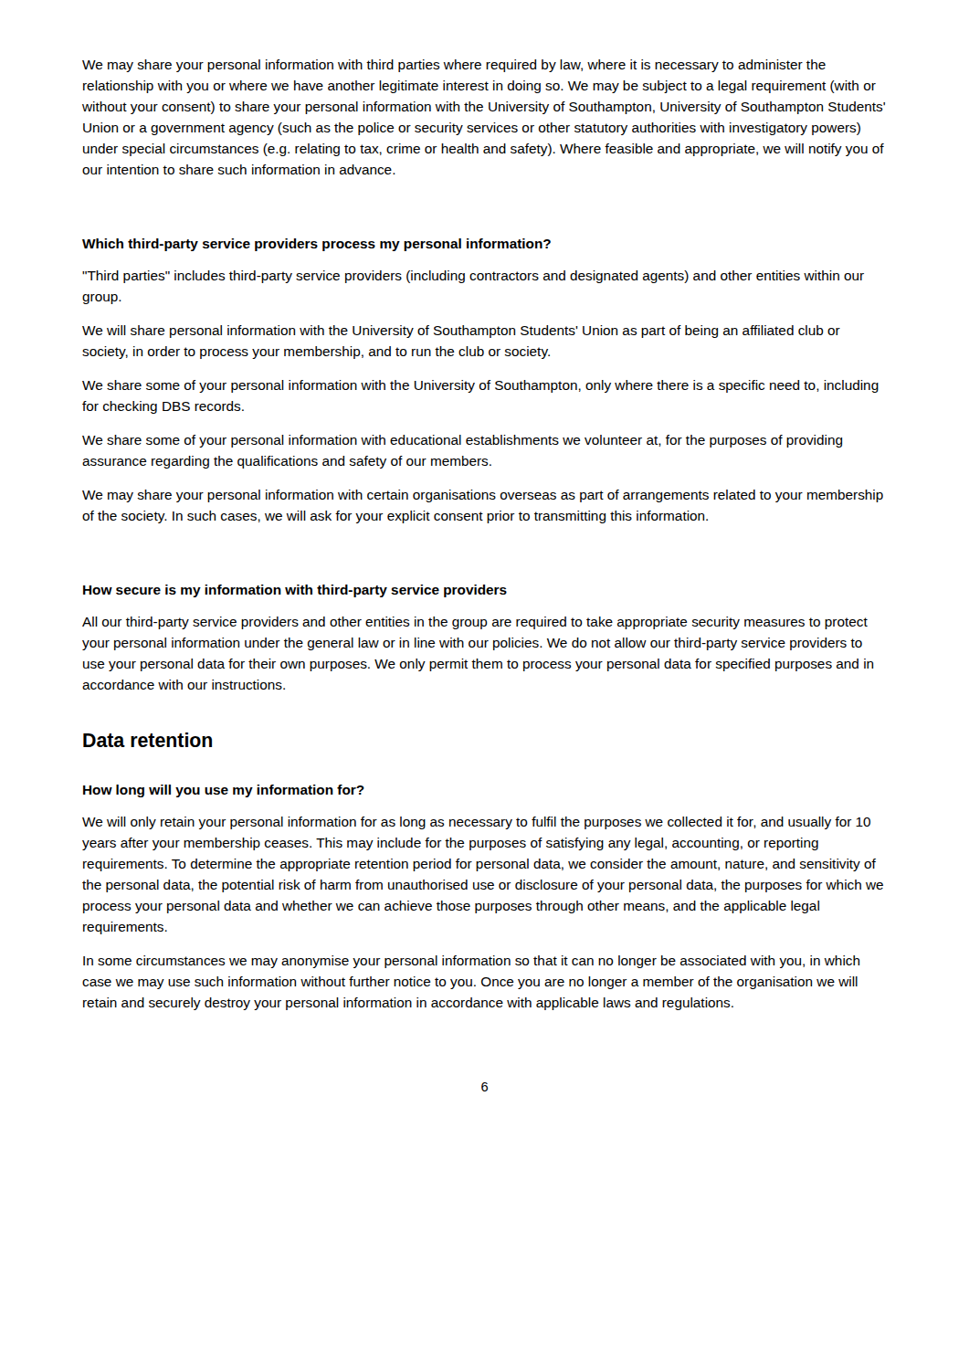We may share your personal information with third parties where required by law, where it is necessary to administer the relationship with you or where we have another legitimate interest in doing so. We may be subject to a legal requirement (with or without your consent) to share your personal information with the University of Southampton, University of Southampton Students' Union or a government agency (such as the police or security services or other statutory authorities with investigatory powers) under special circumstances (e.g. relating to tax, crime or health and safety). Where feasible and appropriate, we will notify you of our intention to share such information in advance.
Which third-party service providers process my personal information?
"Third parties" includes third-party service providers (including contractors and designated agents) and other entities within our group.
We will share personal information with the University of Southampton Students' Union as part of being an affiliated club or society, in order to process your membership, and to run the club or society.
We share some of your personal information with the University of Southampton, only where there is a specific need to, including for checking DBS records.
We share some of your personal information with educational establishments we volunteer at, for the purposes of providing assurance regarding the qualifications and safety of our members.
We may share your personal information with certain organisations overseas as part of arrangements related to your membership of the society. In such cases, we will ask for your explicit consent prior to transmitting this information.
How secure is my information with third-party service providers
All our third-party service providers and other entities in the group are required to take appropriate security measures to protect your personal information under the general law or in line with our policies. We do not allow our third-party service providers to use your personal data for their own purposes. We only permit them to process your personal data for specified purposes and in accordance with our instructions.
Data retention
How long will you use my information for?
We will only retain your personal information for as long as necessary to fulfil the purposes we collected it for, and usually for 10 years after your membership ceases. This may include for the purposes of satisfying any legal, accounting, or reporting requirements. To determine the appropriate retention period for personal data, we consider the amount, nature, and sensitivity of the personal data, the potential risk of harm from unauthorised use or disclosure of your personal data, the purposes for which we process your personal data and whether we can achieve those purposes through other means, and the applicable legal requirements.
In some circumstances we may anonymise your personal information so that it can no longer be associated with you, in which case we may use such information without further notice to you. Once you are no longer a member of the organisation we will retain and securely destroy your personal information in accordance with applicable laws and regulations.
6